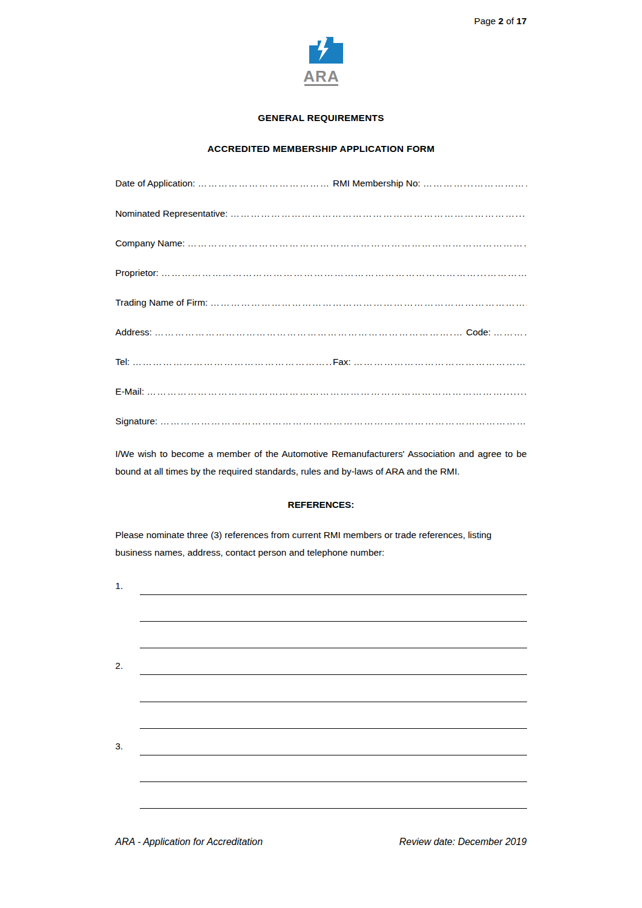Page 2 of 17
ARA
GENERAL REQUIREMENTS
ACCREDITED MEMBERSHIP APPLICATION FORM
Date of Application: ………………………………… RMI Membership No: …………...………………
Nominated Representative: …………………………………………………………………………...………...
Company Name: …………………………………………………………………………………………….….
Proprietor: …………………………………………………………………………………...…………………
Trading Name of Firm: …………………………………………………………………………………...……
Address: …………………………………………………………………………….… Code: …………..…..
Tel: ………………………………………………….. Fax: …………………………………………………
E-Mail: …………………………………………………………………………………………….............
Signature: …………………………………………………………………………………………………….
I/We wish to become a member of the Automotive Remanufacturers' Association and agree to be bound at all times by the required standards, rules and by-laws of ARA and the RMI.
REFERENCES:
Please nominate three (3) references from current RMI members or trade references, listing business names, address, contact person and telephone number:
ARA - Application for Accreditation
Review date: December 2019